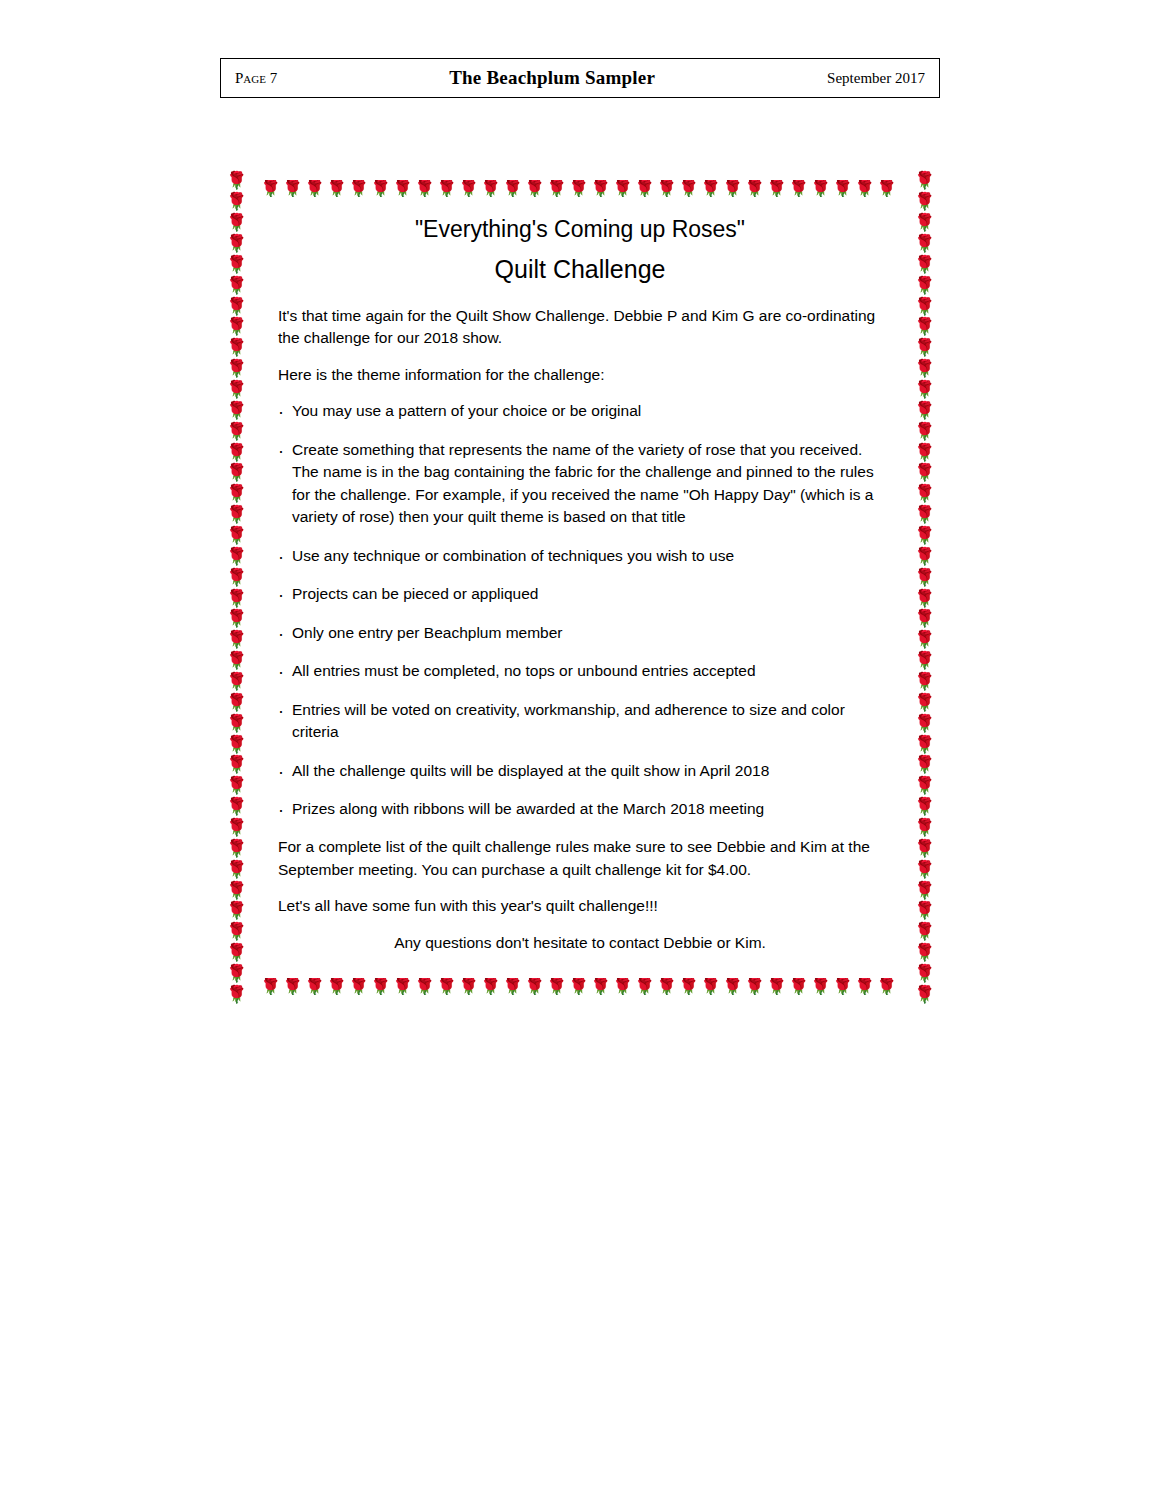Page 7
The Beachplum Sampler
September 2017
🌹🌹🌹🌹🌹🌹🌹🌹🌹🌹🌹🌹🌹🌹🌹🌹🌹🌹🌹🌹🌹🌹🌹🌹🌹🌹🌹🌹🌹🌹🌹🌹🌹🌹🌹🌹🌹🌹🌹🌹🌹🌹🌹🌹🌹
🌹🌹🌹🌹🌹🌹🌹🌹🌹🌹🌹🌹🌹🌹🌹🌹🌹🌹🌹🌹🌹🌹🌹🌹🌹🌹🌹🌹🌹🌹🌹🌹🌹🌹🌹🌹🌹🌹🌹🌹
🌹🌹🌹🌹🌹🌹🌹🌹🌹🌹🌹🌹🌹🌹🌹🌹🌹🌹🌹🌹🌹🌹🌹🌹🌹🌹🌹🌹🌹🌹🌹🌹🌹🌹🌹🌹🌹🌹🌹🌹
"Everything's Coming up Roses"
Quilt Challenge
It's that time again for the Quilt Show Challenge. Debbie P and Kim G are co-ordinating the challenge for our 2018 show.
Here is the theme information for the challenge:
You may use a pattern of your choice or be original
Create something that represents the name of the variety of rose that you received. The name is in the bag containing the fabric for the challenge and pinned to the rules for the challenge. For example, if you received the name "Oh Happy Day" (which is a variety of rose) then your quilt theme is based on that title
Use any technique or combination of techniques you wish to use
Projects can be pieced or appliqued
Only one entry per Beachplum member
All entries must be completed, no tops or unbound entries accepted
Entries will be voted on creativity, workmanship, and adherence to size and color criteria
All the challenge quilts will be displayed at the quilt show in April 2018
Prizes along with ribbons will be awarded at the March 2018 meeting
For a complete list of the quilt challenge rules make sure to see Debbie and Kim at the September meeting. You can purchase a quilt challenge kit for $4.00.
Let's all have some fun with this year's quilt challenge!!!
Any questions don't hesitate to contact Debbie or Kim.
🌹🌹🌹🌹🌹🌹🌹🌹🌹🌹🌹🌹🌹🌹🌹🌹🌹🌹🌹🌹🌹🌹🌹🌹🌹🌹🌹🌹🌹🌹🌹🌹🌹🌹🌹🌹🌹🌹🌹🌹🌹🌹🌹🌹🌹